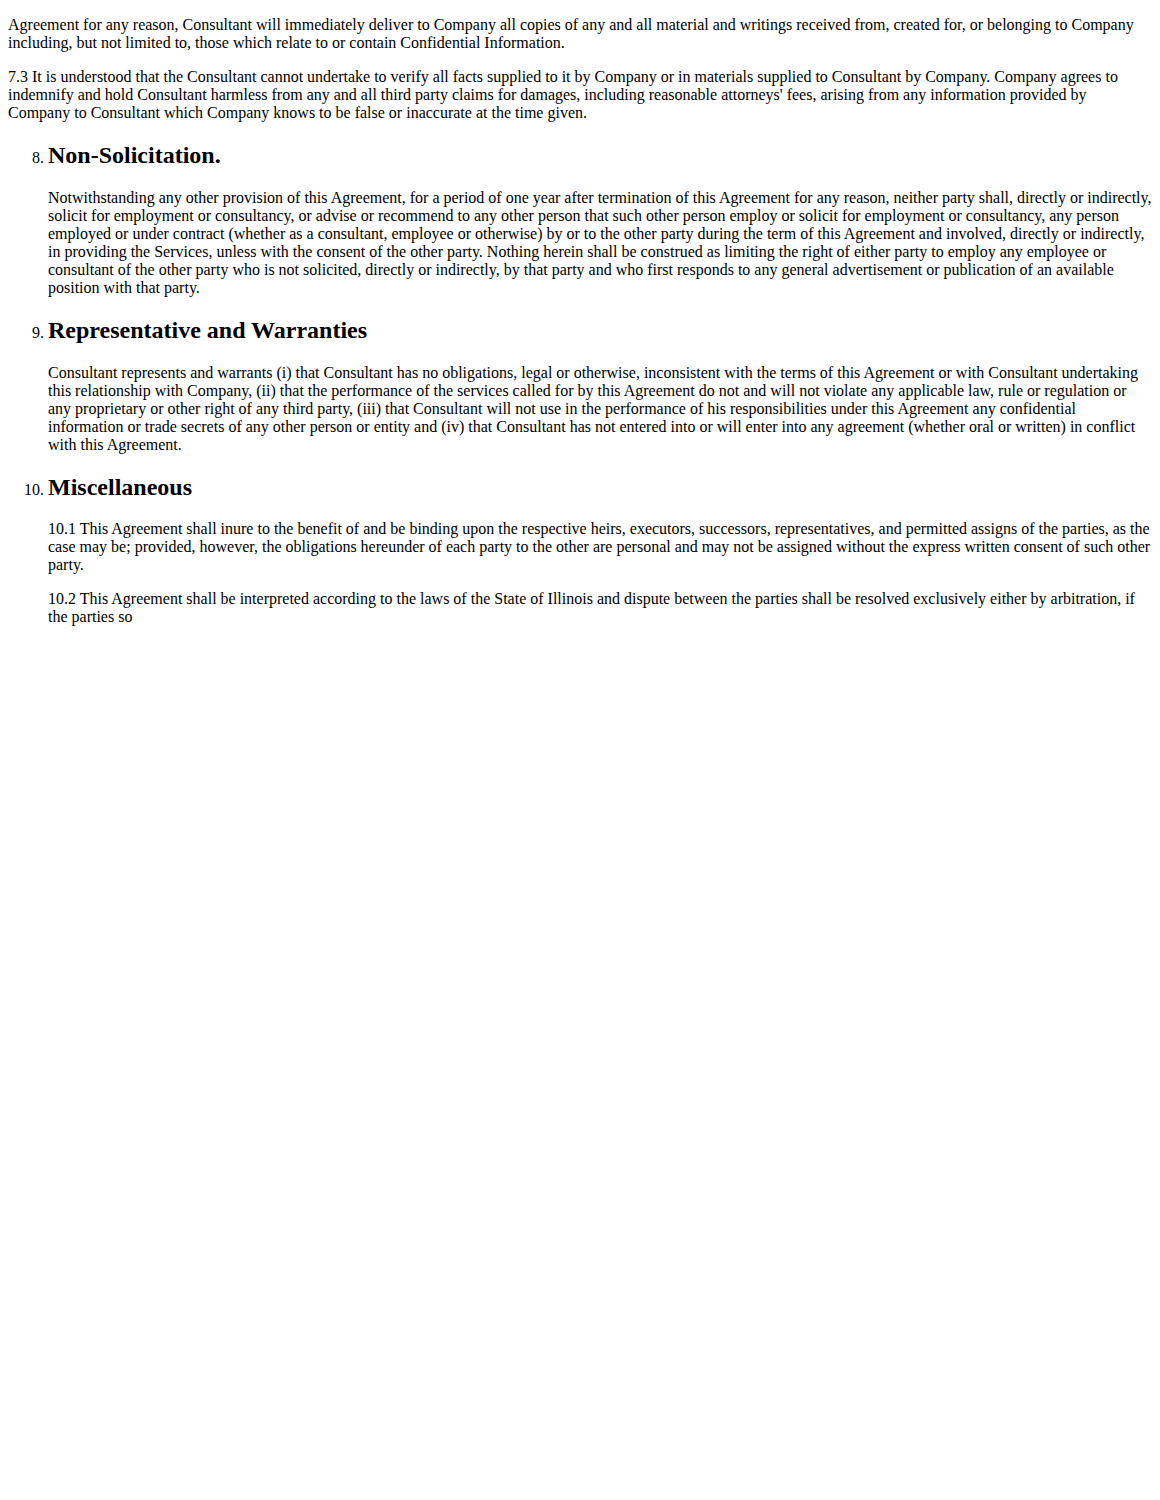Agreement for any reason, Consultant will immediately deliver to Company all copies of any and all material and writings received from, created for, or belonging to Company including, but not limited to, those which relate to or contain Confidential Information.
7.3 It is understood that the Consultant cannot undertake to verify all facts supplied to it by Company or in materials supplied to Consultant by Company. Company agrees to indemnify and hold Consultant harmless from any and all third party claims for damages, including reasonable attorneys' fees, arising from any information provided by Company to Consultant which Company knows to be false or inaccurate at the time given.
Non-Solicitation.
Notwithstanding any other provision of this Agreement, for a period of one year after termination of this Agreement for any reason, neither party shall, directly or indirectly, solicit for employment or consultancy, or advise or recommend to any other person that such other person employ or solicit for employment or consultancy, any person employed or under contract (whether as a consultant, employee or otherwise) by or to the other party during the term of this Agreement and involved, directly or indirectly, in providing the Services, unless with the consent of the other party. Nothing herein shall be construed as limiting the right of either party to employ any employee or consultant of the other party who is not solicited, directly or indirectly, by that party and who first responds to any general advertisement or publication of an available position with that party.
Representative and Warranties
Consultant represents and warrants (i) that Consultant has no obligations, legal or otherwise, inconsistent with the terms of this Agreement or with Consultant undertaking this relationship with Company, (ii) that the performance of the services called for by this Agreement do not and will not violate any applicable law, rule or regulation or any proprietary or other right of any third party, (iii) that Consultant will not use in the performance of his responsibilities under this Agreement any confidential information or trade secrets of any other person or entity and (iv) that Consultant has not entered into or will enter into any agreement (whether oral or written) in conflict with this Agreement.
Miscellaneous
10.1 This Agreement shall inure to the benefit of and be binding upon the respective heirs, executors, successors, representatives, and permitted assigns of the parties, as the case may be; provided, however, the obligations hereunder of each party to the other are personal and may not be assigned without the express written consent of such other party.
10.2 This Agreement shall be interpreted according to the laws of the State of Illinois and dispute between the parties shall be resolved exclusively either by arbitration, if the parties so